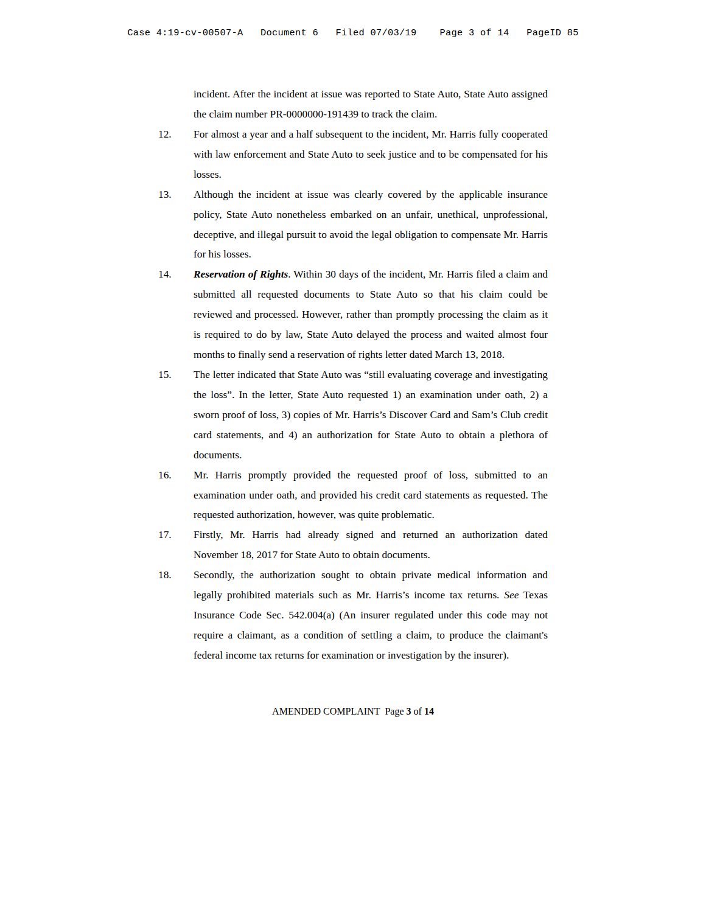Case 4:19-cv-00507-A Document 6 Filed 07/03/19 Page 3 of 14 PageID 85
incident. After the incident at issue was reported to State Auto, State Auto assigned the claim number PR-0000000-191439 to track the claim.
For almost a year and a half subsequent to the incident, Mr. Harris fully cooperated with law enforcement and State Auto to seek justice and to be compensated for his losses.
Although the incident at issue was clearly covered by the applicable insurance policy, State Auto nonetheless embarked on an unfair, unethical, unprofessional, deceptive, and illegal pursuit to avoid the legal obligation to compensate Mr. Harris for his losses.
Reservation of Rights. Within 30 days of the incident, Mr. Harris filed a claim and submitted all requested documents to State Auto so that his claim could be reviewed and processed. However, rather than promptly processing the claim as it is required to do by law, State Auto delayed the process and waited almost four months to finally send a reservation of rights letter dated March 13, 2018.
The letter indicated that State Auto was “still evaluating coverage and investigating the loss”. In the letter, State Auto requested 1) an examination under oath, 2) a sworn proof of loss, 3) copies of Mr. Harris’s Discover Card and Sam’s Club credit card statements, and 4) an authorization for State Auto to obtain a plethora of documents.
Mr. Harris promptly provided the requested proof of loss, submitted to an examination under oath, and provided his credit card statements as requested. The requested authorization, however, was quite problematic.
Firstly, Mr. Harris had already signed and returned an authorization dated November 18, 2017 for State Auto to obtain documents.
Secondly, the authorization sought to obtain private medical information and legally prohibited materials such as Mr. Harris’s income tax returns. See Texas Insurance Code Sec. 542.004(a) (An insurer regulated under this code may not require a claimant, as a condition of settling a claim, to produce the claimant's federal income tax returns for examination or investigation by the insurer).
AMENDED COMPLAINT Page 3 of 14